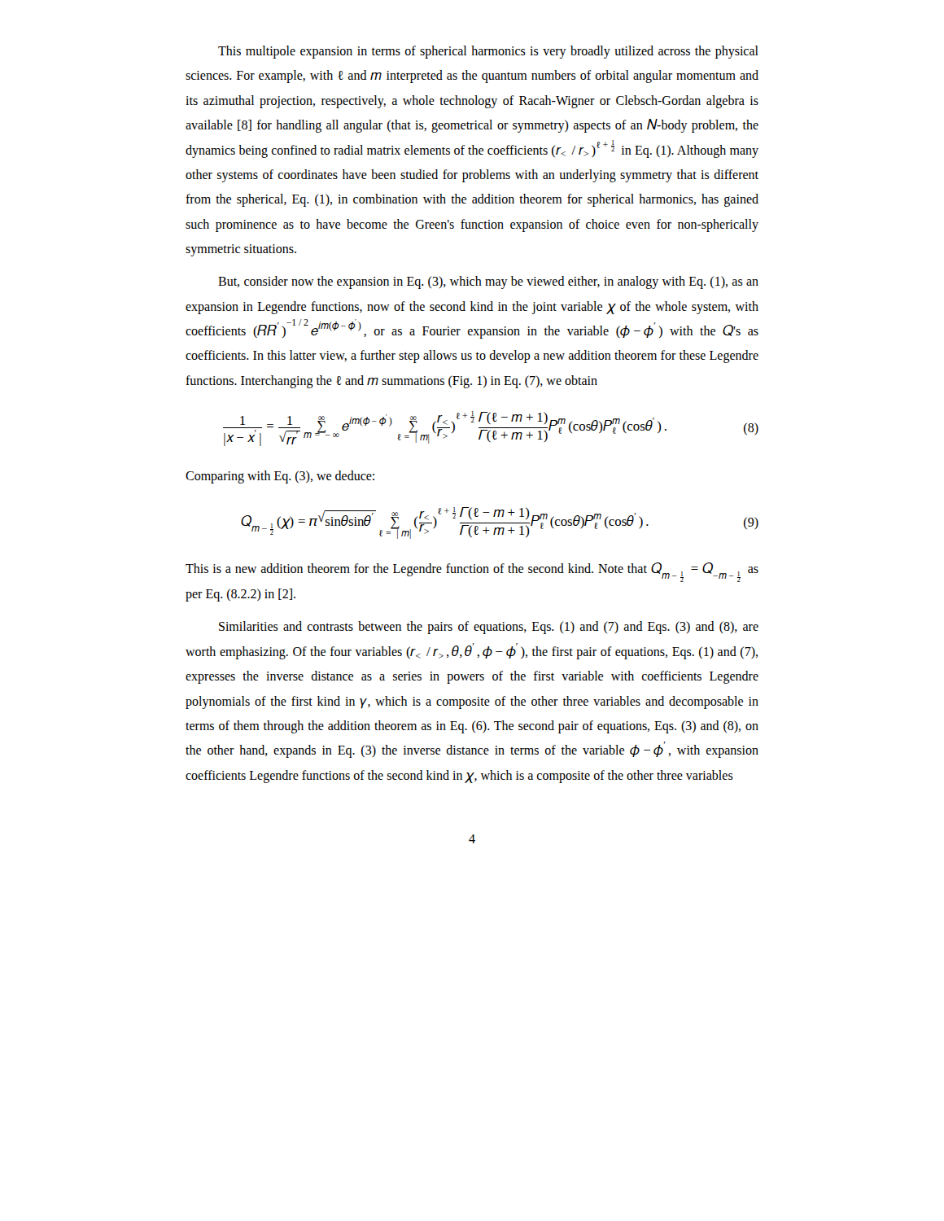This multipole expansion in terms of spherical harmonics is very broadly utilized across the physical sciences. For example, with ℓ and m interpreted as the quantum numbers of orbital angular momentum and its azimuthal projection, respectively, a whole technology of Racah-Wigner or Clebsch-Gordan algebra is available [8] for handling all angular (that is, geometrical or symmetry) aspects of an N-body problem, the dynamics being confined to radial matrix elements of the coefficients (r</r>)ℓ+12 in Eq. (1). Although many other systems of coordinates have been studied for problems with an underlying symmetry that is different from the spherical, Eq. (1), in combination with the addition theorem for spherical harmonics, has gained such prominence as to have become the Green's function expansion of choice even for non-spherically symmetric situations.
But, consider now the expansion in Eq. (3), which may be viewed either, in analogy with Eq. (1), as an expansion in Legendre functions, now of the second kind in the joint variable χ of the whole system, with coefficients (RR′)−1/2eim(ϕ−ϕ′), or as a Fourier expansion in the variable (ϕ−ϕ′) with the Q's as coefficients. In this latter view, a further step allows us to develop a new addition theorem for these Legendre functions. Interchanging the ℓ and m summations (Fig. 1) in Eq. (7), we obtain
1|x−x′| = 1rr′ ∑ m=−∞ ∞ eim(ϕ−ϕ′) ∑ ℓ=|m| ∞ (r<r>) ℓ+12 Γ(ℓ−m+1) Γ(ℓ+m+1) Pℓm (cos⁡θ) Pℓm (cos⁡θ′) .
(8)
Comparing with Eq. (3), we deduce:
Qm−12 (χ) = π sin⁡θsin⁡θ′ ∑ ℓ=|m| ∞ (r<r>) ℓ+12 Γ(ℓ−m+1) Γ(ℓ+m+1) Pℓm (cos⁡θ) Pℓm (cos⁡θ′) .
(9)
This is a new addition theorem for the Legendre function of the second kind. Note that Qm−12=Q−m−12 as per Eq. (8.2.2) in [2].
Similarities and contrasts between the pairs of equations, Eqs. (1) and (7) and Eqs. (3) and (8), are worth emphasizing. Of the four variables (r</r>,θ,θ′,ϕ−ϕ′), the first pair of equations, Eqs. (1) and (7), expresses the inverse distance as a series in powers of the first variable with coefficients Legendre polynomials of the first kind in γ, which is a composite of the other three variables and decomposable in terms of them through the addition theorem as in Eq. (6). The second pair of equations, Eqs. (3) and (8), on the other hand, expands in Eq. (3) the inverse distance in terms of the variable ϕ−ϕ′, with expansion coefficients Legendre functions of the second kind in χ, which is a composite of the other three variables
4